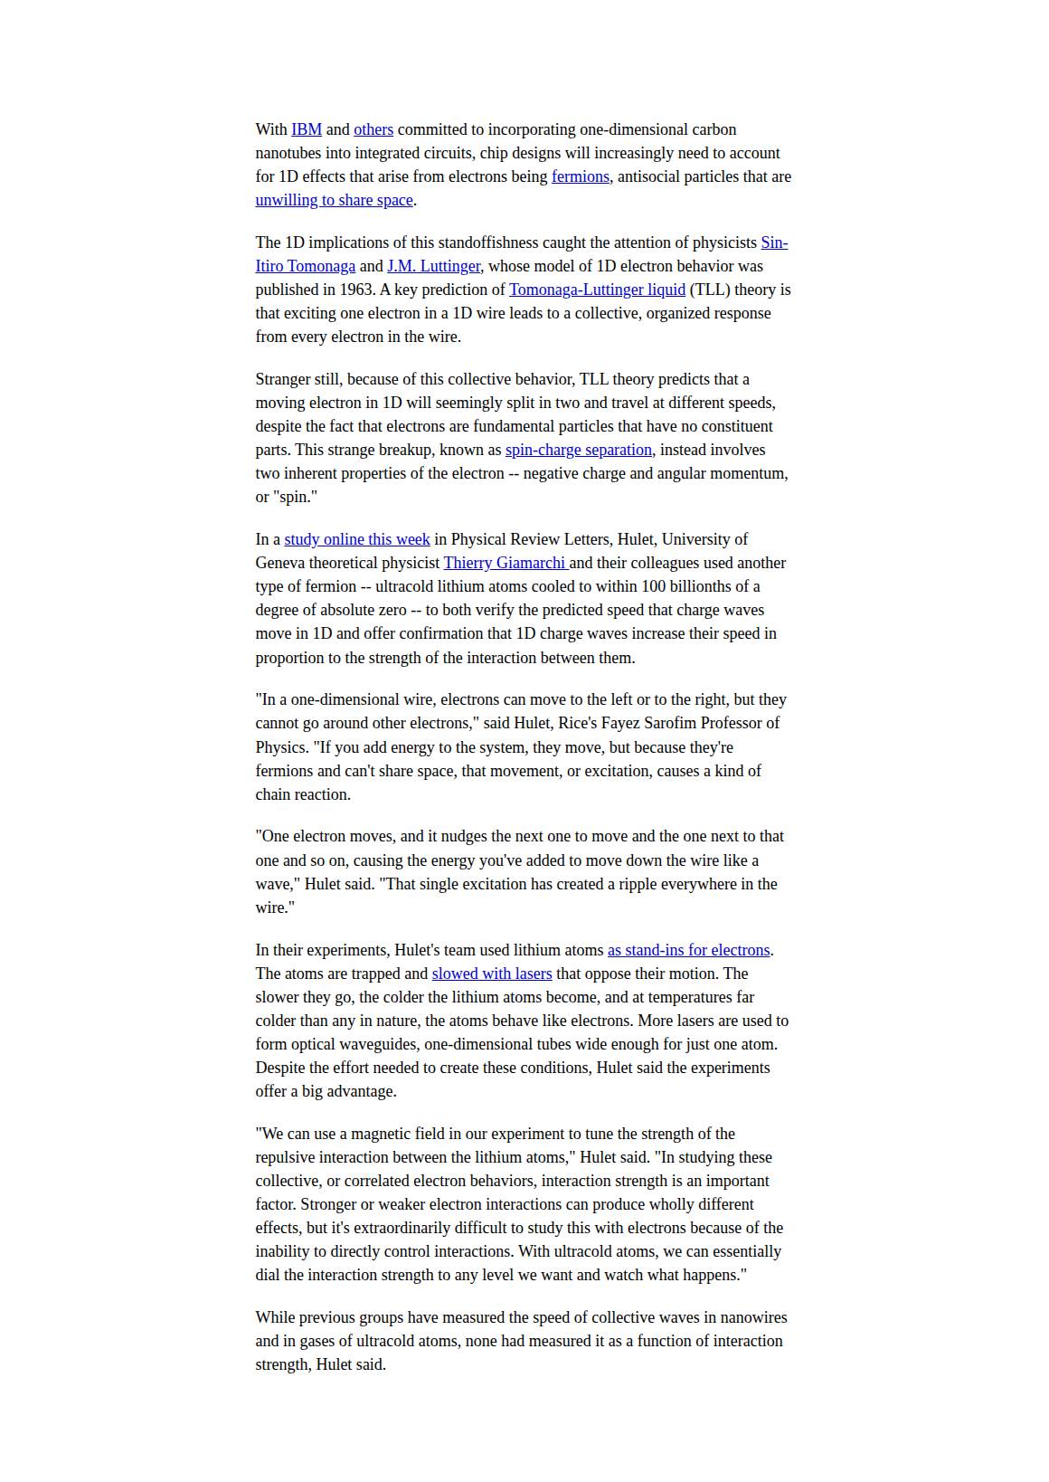With IBM and others committed to incorporating one-dimensional carbon nanotubes into integrated circuits, chip designs will increasingly need to account for 1D effects that arise from electrons being fermions, antisocial particles that are unwilling to share space.
The 1D implications of this standoffishness caught the attention of physicists Sin-Itiro Tomonaga and J.M. Luttinger, whose model of 1D electron behavior was published in 1963. A key prediction of Tomonaga-Luttinger liquid (TLL) theory is that exciting one electron in a 1D wire leads to a collective, organized response from every electron in the wire.
Stranger still, because of this collective behavior, TLL theory predicts that a moving electron in 1D will seemingly split in two and travel at different speeds, despite the fact that electrons are fundamental particles that have no constituent parts. This strange breakup, known as spin-charge separation, instead involves two inherent properties of the electron -- negative charge and angular momentum, or "spin."
In a study online this week in Physical Review Letters, Hulet, University of Geneva theoretical physicist Thierry Giamarchi and their colleagues used another type of fermion -- ultracold lithium atoms cooled to within 100 billionths of a degree of absolute zero -- to both verify the predicted speed that charge waves move in 1D and offer confirmation that 1D charge waves increase their speed in proportion to the strength of the interaction between them.
"In a one-dimensional wire, electrons can move to the left or to the right, but they cannot go around other electrons," said Hulet, Rice's Fayez Sarofim Professor of Physics. "If you add energy to the system, they move, but because they're fermions and can't share space, that movement, or excitation, causes a kind of chain reaction.
"One electron moves, and it nudges the next one to move and the one next to that one and so on, causing the energy you've added to move down the wire like a wave," Hulet said. "That single excitation has created a ripple everywhere in the wire."
In their experiments, Hulet's team used lithium atoms as stand-ins for electrons. The atoms are trapped and slowed with lasers that oppose their motion. The slower they go, the colder the lithium atoms become, and at temperatures far colder than any in nature, the atoms behave like electrons. More lasers are used to form optical waveguides, one-dimensional tubes wide enough for just one atom. Despite the effort needed to create these conditions, Hulet said the experiments offer a big advantage.
"We can use a magnetic field in our experiment to tune the strength of the repulsive interaction between the lithium atoms," Hulet said. "In studying these collective, or correlated electron behaviors, interaction strength is an important factor. Stronger or weaker electron interactions can produce wholly different effects, but it's extraordinarily difficult to study this with electrons because of the inability to directly control interactions. With ultracold atoms, we can essentially dial the interaction strength to any level we want and watch what happens."
While previous groups have measured the speed of collective waves in nanowires and in gases of ultracold atoms, none had measured it as a function of interaction strength, Hulet said.